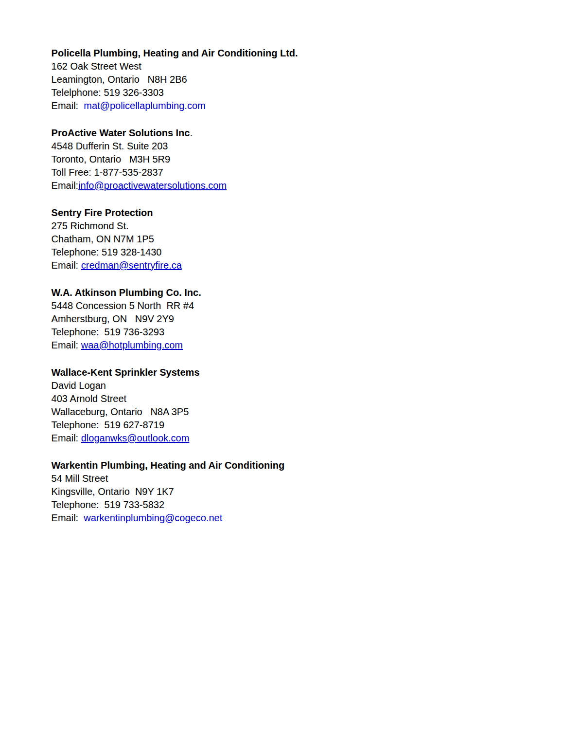Policella Plumbing, Heating and Air Conditioning Ltd.
162 Oak Street West
Leamington, Ontario N8H 2B6
Telelphone: 519 326-3303
Email: mat@policellaplumbing.com
ProActive Water Solutions Inc.
4548 Dufferin St. Suite 203
Toronto, Ontario M3H 5R9
Toll Free: 1-877-535-2837
Email:info@proactivewatersolutions.com
Sentry Fire Protection
275 Richmond St.
Chatham, ON N7M 1P5
Telephone: 519 328-1430
Email: credman@sentryfire.ca
W.A. Atkinson Plumbing Co. Inc.
5448 Concession 5 North RR #4
Amherstburg, ON N9V 2Y9
Telephone: 519 736-3293
Email: waa@hotplumbing.com
Wallace-Kent Sprinkler Systems
David Logan
403 Arnold Street
Wallaceburg, Ontario N8A 3P5
Telephone: 519 627-8719
Email: dloganwks@outlook.com
Warkentin Plumbing, Heating and Air Conditioning
54 Mill Street
Kingsville, Ontario N9Y 1K7
Telephone: 519 733-5832
Email: warkentinplumbing@cogeco.net